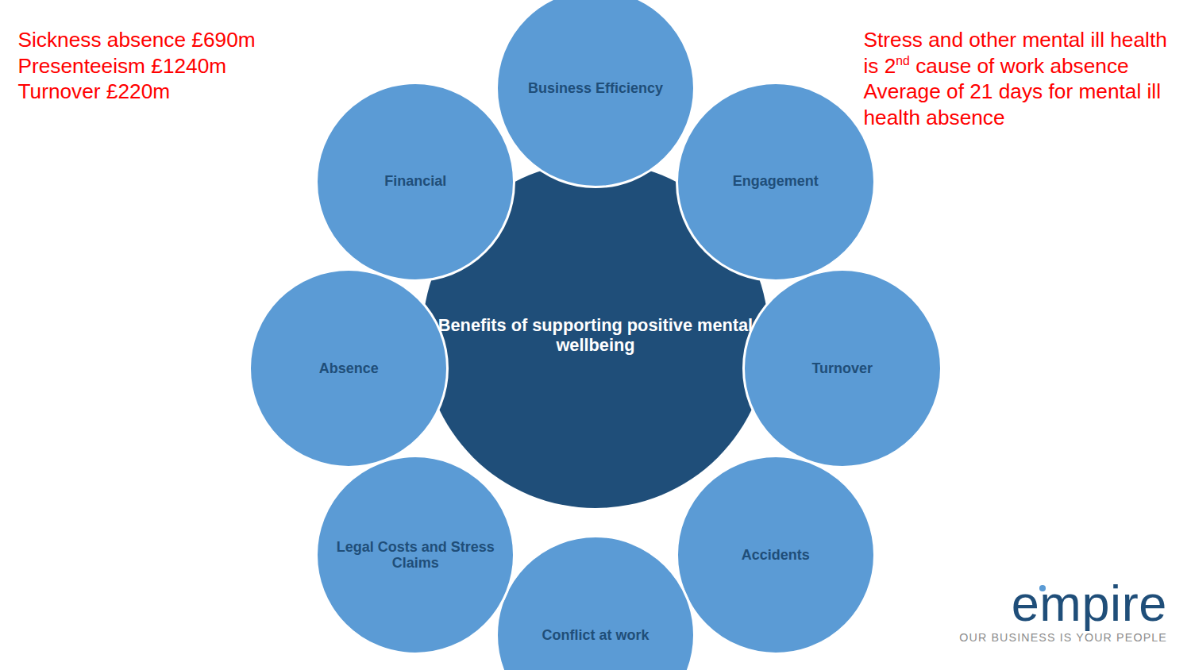Sickness absence £690m
Presenteeism £1240m
Turnover £220m
Stress and other mental ill health is 2nd cause of work absence
Average of 21 days for mental ill health absence
Benefits of supporting positive mental wellbeing
Business Efficiency
Engagement
Turnover
Accidents
Conflict at work
Legal Costs and Stress Claims
Absence
Financial
empire
OUR BUSINESS IS YOUR PEOPLE